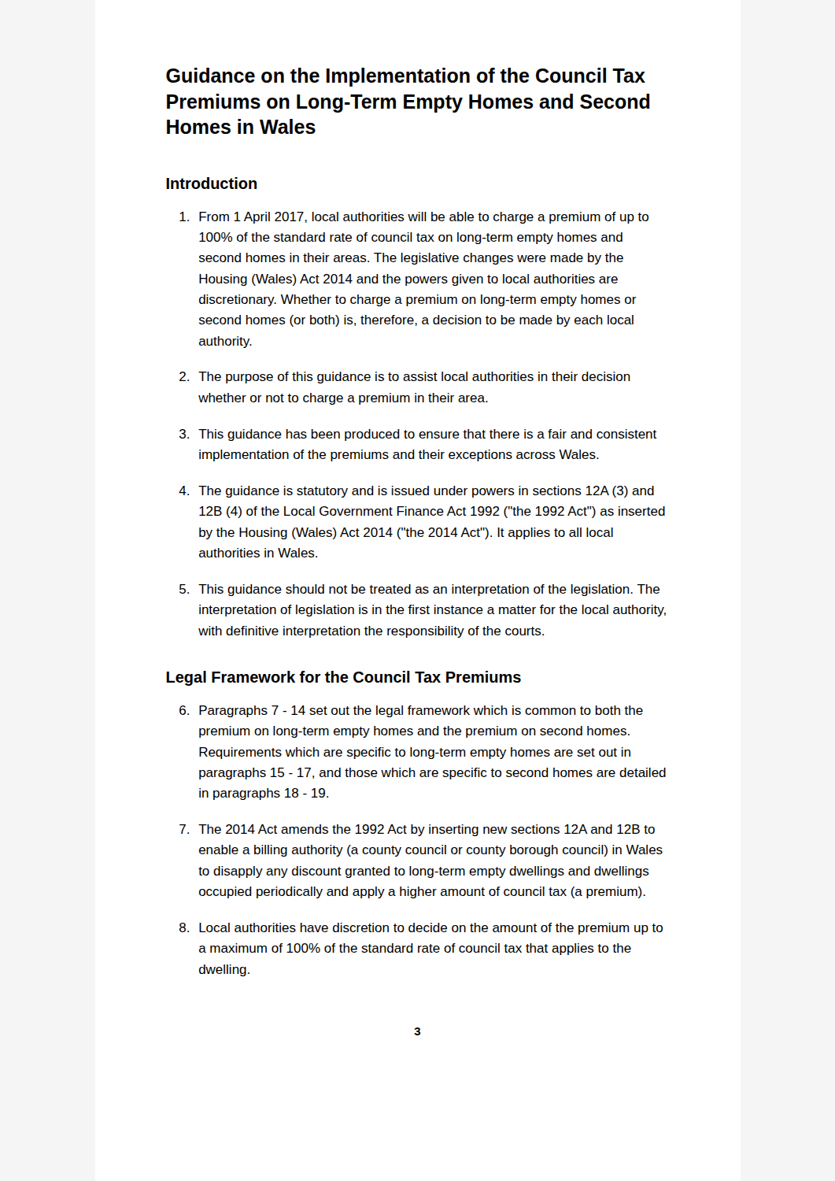Guidance on the Implementation of the Council Tax Premiums on Long-Term Empty Homes and Second Homes in Wales
Introduction
From 1 April 2017, local authorities will be able to charge a premium of up to 100% of the standard rate of council tax on long-term empty homes and second homes in their areas. The legislative changes were made by the Housing (Wales) Act 2014 and the powers given to local authorities are discretionary. Whether to charge a premium on long-term empty homes or second homes (or both) is, therefore, a decision to be made by each local authority.
The purpose of this guidance is to assist local authorities in their decision whether or not to charge a premium in their area.
This guidance has been produced to ensure that there is a fair and consistent implementation of the premiums and their exceptions across Wales.
The guidance is statutory and is issued under powers in sections 12A (3) and 12B (4) of the Local Government Finance Act 1992 ("the 1992 Act") as inserted by the Housing (Wales) Act 2014 ("the 2014 Act"). It applies to all local authorities in Wales.
This guidance should not be treated as an interpretation of the legislation. The interpretation of legislation is in the first instance a matter for the local authority, with definitive interpretation the responsibility of the courts.
Legal Framework for the Council Tax Premiums
Paragraphs 7 - 14 set out the legal framework which is common to both the premium on long-term empty homes and the premium on second homes. Requirements which are specific to long-term empty homes are set out in paragraphs 15 - 17, and those which are specific to second homes are detailed in paragraphs 18 - 19.
The 2014 Act amends the 1992 Act by inserting new sections 12A and 12B to enable a billing authority (a county council or county borough council) in Wales to disapply any discount granted to long-term empty dwellings and dwellings occupied periodically and apply a higher amount of council tax (a premium).
Local authorities have discretion to decide on the amount of the premium up to a maximum of 100% of the standard rate of council tax that applies to the dwelling.
3